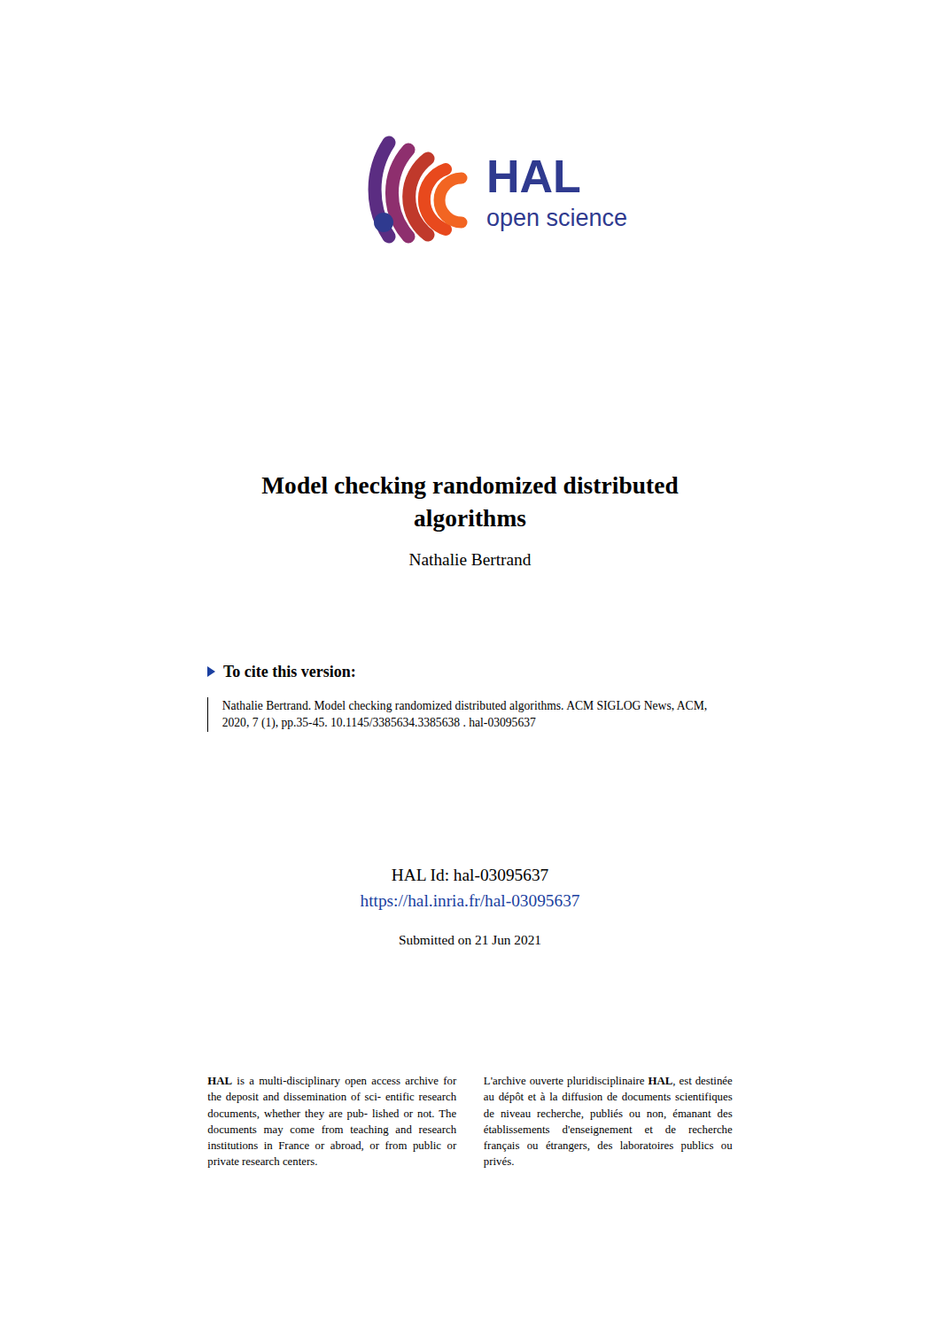HAL open science
Model checking randomized distributed algorithms
Nathalie Bertrand
To cite this version:
Nathalie Bertrand. Model checking randomized distributed algorithms. ACM SIGLOG News, ACM, 2020, 7 (1), pp.35-45. 10.1145/3385634.3385638 . hal-03095637
HAL Id: hal-03095637
https://hal.inria.fr/hal-03095637
Submitted on 21 Jun 2021
HAL is a multi-disciplinary open access archive for the deposit and dissemination of sci- entific research documents, whether they are pub- lished or not. The documents may come from teaching and research institutions in France or abroad, or from public or private research centers.
L'archive ouverte pluridisciplinaire HAL, est destinée au dépôt et à la diffusion de documents scientifiques de niveau recherche, publiés ou non, émanant des établissements d'enseignement et de recherche français ou étrangers, des laboratoires publics ou privés.